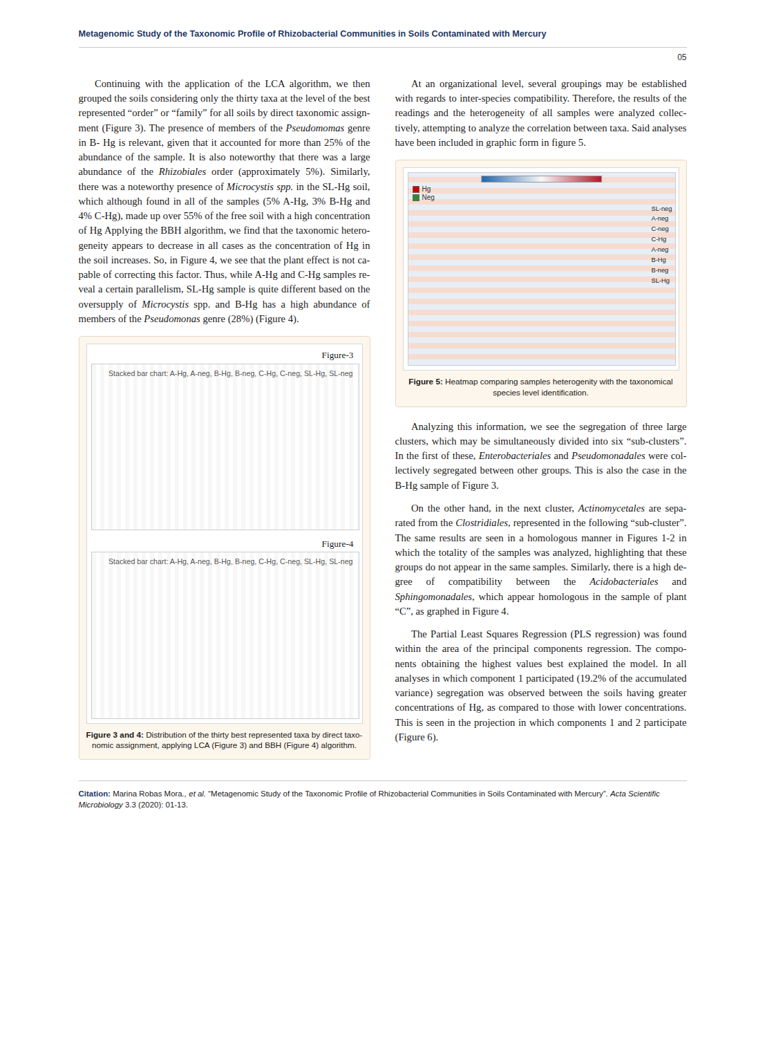Metagenomic Study of the Taxonomic Profile of Rhizobacterial Communities in Soils Contaminated with Mercury
05
Continuing with the application of the LCA algorithm, we then grouped the soils considering only the thirty taxa at the level of the best represented “order” or “family” for all soils by direct taxonomic assignment (Figure 3). The presence of members of the Pseudomomas genre in B- Hg is relevant, given that it accounted for more than 25% of the abundance of the sample. It is also noteworthy that there was a large abundance of the Rhizobiales order (approximately 5%). Similarly, there was a noteworthy presence of Microcystis spp. in the SL-Hg soil, which although found in all of the samples (5% A-Hg, 3% B-Hg and 4% C-Hg), made up over 55% of the free soil with a high concentration of Hg Applying the BBH algorithm, we find that the taxonomic heterogeneity appears to decrease in all cases as the concentration of Hg in the soil increases. So, in Figure 4, we see that the plant effect is not capable of correcting this factor. Thus, while A-Hg and C-Hg samples reveal a certain parallelism, SL-Hg sample is quite different based on the oversupply of Microcystis spp. and B-Hg has a high abundance of members of the Pseudomonas genre (28%) (Figure 4).
Figure-3
Stacked bar chart: A-Hg, A-neg, B-Hg, B-neg, C-Hg, C-neg, SL-Hg, SL-neg
Figure-4
Stacked bar chart: A-Hg, A-neg, B-Hg, B-neg, C-Hg, C-neg, SL-Hg, SL-neg
Figure 3 and 4: Distribution of the thirty best represented taxa by direct taxonomic assignment, applying LCA (Figure 3) and BBH (Figure 4) algorithm.
At an organizational level, several groupings may be established with regards to inter-species compatibility. Therefore, the results of the readings and the heterogeneity of all samples were analyzed collectively, attempting to analyze the correlation between taxa. Said analyses have been included in graphic form in figure 5.
Hg
Neg
SL-neg
A-neg
C-neg
C-Hg
A-neg
B-Hg
B-neg
SL-Hg
Figure 5: Heatmap comparing samples heterogenity with the taxonomical species level identification.
Analyzing this information, we see the segregation of three large clusters, which may be simultaneously divided into six “sub-clusters”. In the first of these, Enterobacteriales and Pseudomonadales were collectively segregated between other groups. This is also the case in the B-Hg sample of Figure 3.
On the other hand, in the next cluster, Actinomycetales are separated from the Clostridiales, represented in the following “sub-cluster”. The same results are seen in a homologous manner in Figures 1-2 in which the totality of the samples was analyzed, highlighting that these groups do not appear in the same samples. Similarly, there is a high degree of compatibility between the Acidobacteriales and Sphingomonadales, which appear homologous in the sample of plant “C”, as graphed in Figure 4.
The Partial Least Squares Regression (PLS regression) was found within the area of the principal components regression. The components obtaining the highest values best explained the model. In all analyses in which component 1 participated (19.2% of the accumulated variance) segregation was observed between the soils having greater concentrations of Hg, as compared to those with lower concentrations. This is seen in the projection in which components 1 and 2 participate (Figure 6).
Citation: Marina Robas Mora., et al. “Metagenomic Study of the Taxonomic Profile of Rhizobacterial Communities in Soils Contaminated with Mercury”. Acta Scientific Microbiology 3.3 (2020): 01-13.